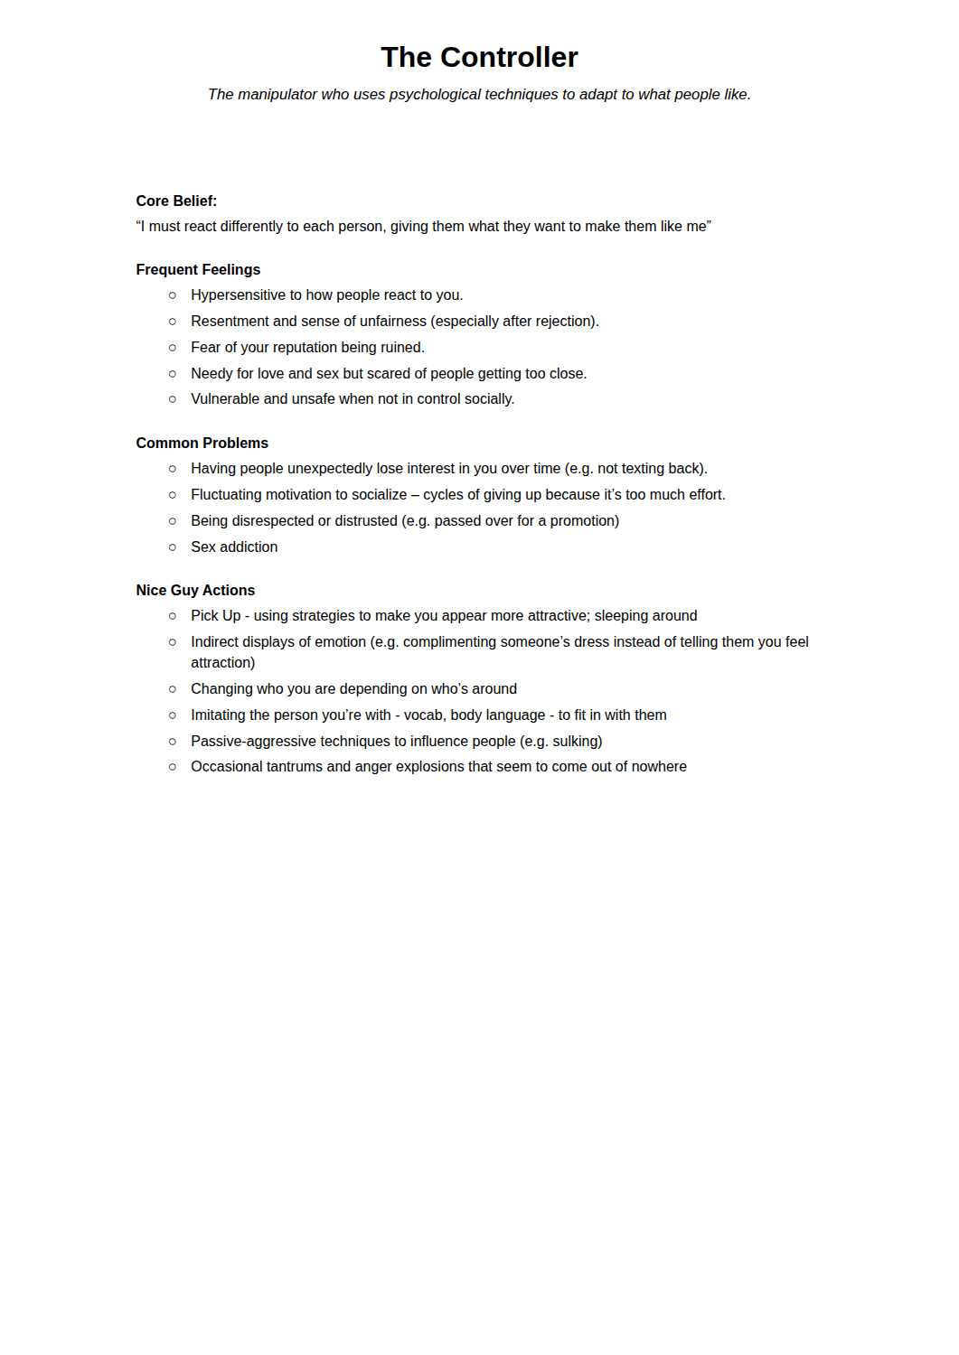The Controller
The manipulator who uses psychological techniques to adapt to what people like.
Core Belief:
“I must react differently to each person, giving them what they want to make them like me”
Frequent Feelings
Hypersensitive to how people react to you.
Resentment and sense of unfairness (especially after rejection).
Fear of your reputation being ruined.
Needy for love and sex but scared of people getting too close.
Vulnerable and unsafe when not in control socially.
Common Problems
Having people unexpectedly lose interest in you over time (e.g. not texting back).
Fluctuating motivation to socialize – cycles of giving up because it’s too much effort.
Being disrespected or distrusted (e.g. passed over for a promotion)
Sex addiction
Nice Guy Actions
Pick Up - using strategies to make you appear more attractive; sleeping around
Indirect displays of emotion (e.g. complimenting someone’s dress instead of telling them you feel attraction)
Changing who you are depending on who’s around
Imitating the person you’re with - vocab, body language - to fit in with them
Passive-aggressive techniques to influence people (e.g. sulking)
Occasional tantrums and anger explosions that seem to come out of nowhere